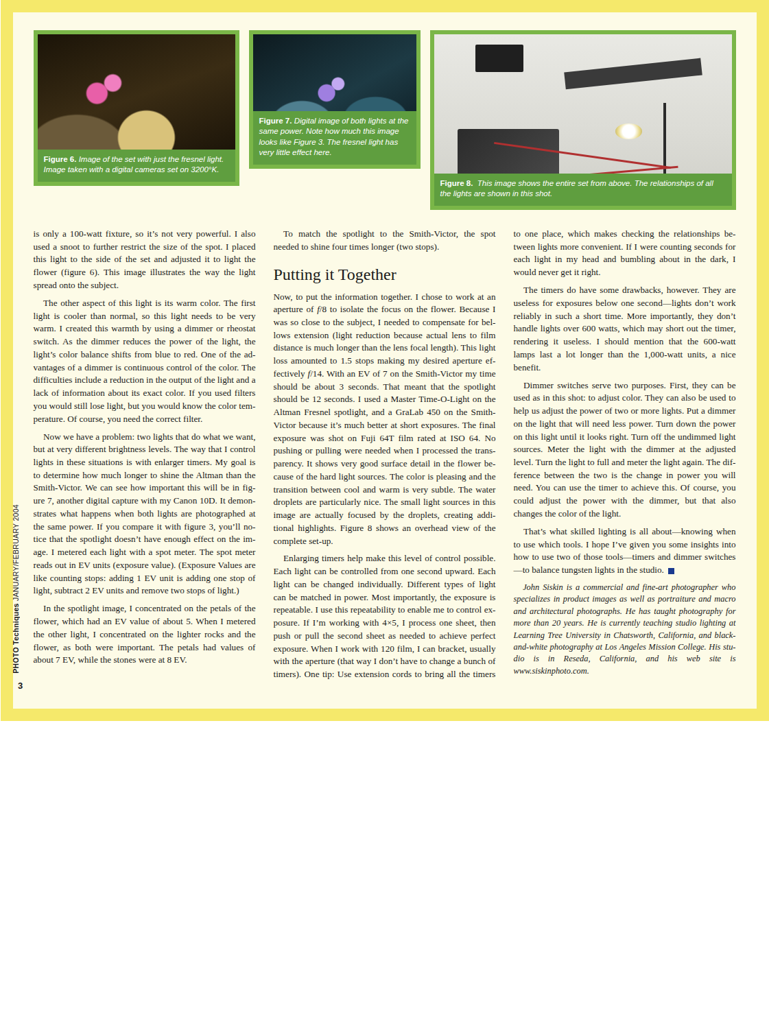Figure 6. Image of the set with just the fresnel light. Image taken with a digital cameras set on 3200°K.
Figure 7. Digital image of both lights at the same power. Note how much this image looks like Figure 3. The fresnel light has very little effect here.
Figure 8. This image shows the entire set from above. The relationships of all the lights are shown in this shot.
is only a 100-watt fixture, so it’s not very powerful. I also used a snoot to further restrict the size of the spot. I placed this light to the side of the set and adjusted it to light the flower (figure 6). This image illustrates the way the light spread onto the subject.
The other aspect of this light is its warm color. The first light is cooler than normal, so this light needs to be very warm. I created this warmth by using a dimmer or rheostat switch. As the dimmer reduces the power of the light, the light’s color balance shifts from blue to red. One of the advantages of a dimmer is continuous control of the color. The difficulties include a reduction in the output of the light and a lack of information about its exact color. If you used filters you would still lose light, but you would know the color temperature. Of course, you need the correct filter.
Now we have a problem: two lights that do what we want, but at very different brightness levels. The way that I control lights in these situations is with enlarger timers. My goal is to determine how much longer to shine the Altman than the Smith-Victor. We can see how important this will be in figure 7, another digital capture with my Canon 10D. It demonstrates what happens when both lights are photographed at the same power. If you compare it with figure 3, you’ll notice that the spotlight doesn’t have enough effect on the image. I metered each light with a spot meter. The spot meter reads out in EV units (exposure value). (Exposure Values are like counting stops: adding 1 EV unit is adding one stop of light, subtract 2 EV units and remove two stops of light.)
In the spotlight image, I concentrated on the petals of the flower, which had an EV value of about 5. When I metered the other light, I concentrated on the lighter rocks and the flower, as both were important. The petals had values of about 7 EV, while the stones were at 8 EV.
To match the spotlight to the Smith-Victor, the spot needed to shine four times longer (two stops).
Putting it Together
Now, to put the information together. I chose to work at an aperture of f/8 to isolate the focus on the flower. Because I was so close to the subject, I needed to compensate for bellows extension (light reduction because actual lens to film distance is much longer than the lens focal length). This light loss amounted to 1.5 stops making my desired aperture effectively f/14. With an EV of 7 on the Smith-Victor my time should be about 3 seconds. That meant that the spotlight should be 12 seconds. I used a Master Time-O-Light on the Altman Fresnel spotlight, and a GraLab 450 on the Smith-Victor because it’s much better at short exposures. The final exposure was shot on Fuji 64T film rated at ISO 64. No pushing or pulling were needed when I processed the transparency. It shows very good surface detail in the flower because of the hard light sources. The color is pleasing and the transition between cool and warm is very subtle. The water droplets are particularly nice. The small light sources in this image are actually focused by the droplets, creating additional highlights. Figure 8 shows an overhead view of the complete set-up.
Enlarging timers help make this level of control possible. Each light can be controlled from one second upward. Each light can be changed individually. Different types of light can be matched in power. Most importantly, the exposure is repeatable. I use this repeatability to enable me to control exposure. If I’m working with 4×5, I process one sheet, then push or pull the second sheet as needed to achieve perfect exposure. When I work with 120 film, I can bracket, usually with the aperture (that way I don’t have to change a bunch of timers). One tip: Use extension cords to bring all the timers to one place, which makes checking the relationships between lights more convenient. If I were counting seconds for each light in my head and bumbling about in the dark, I would never get it right.
The timers do have some drawbacks, however. They are useless for exposures below one second—lights don’t work reliably in such a short time. More importantly, they don’t handle lights over 600 watts, which may short out the timer, rendering it useless. I should mention that the 600-watt lamps last a lot longer than the 1,000-watt units, a nice benefit.
Dimmer switches serve two purposes. First, they can be used as in this shot: to adjust color. They can also be used to help us adjust the power of two or more lights. Put a dimmer on the light that will need less power. Turn down the power on this light until it looks right. Turn off the undimmed light sources. Meter the light with the dimmer at the adjusted level. Turn the light to full and meter the light again. The difference between the two is the change in power you will need. You can use the timer to achieve this. Of course, you could adjust the power with the dimmer, but that also changes the color of the light.
That’s what skilled lighting is all about—knowing when to use which tools. I hope I’ve given you some insights into how to use two of those tools—timers and dimmer switches—to balance tungsten lights in the studio.
John Siskin is a commercial and fine-art photographer who specializes in product images as well as portraiture and macro and architectural photographs. He has taught photography for more than 20 years. He is currently teaching studio lighting at Learning Tree University in Chatsworth, California, and black-and-white photography at Los Angeles Mission College. His studio is in Reseda, California, and his web site is www.siskinphoto.com.
PHOTO Techniques JANUARY/FEBRUARY 2004
3